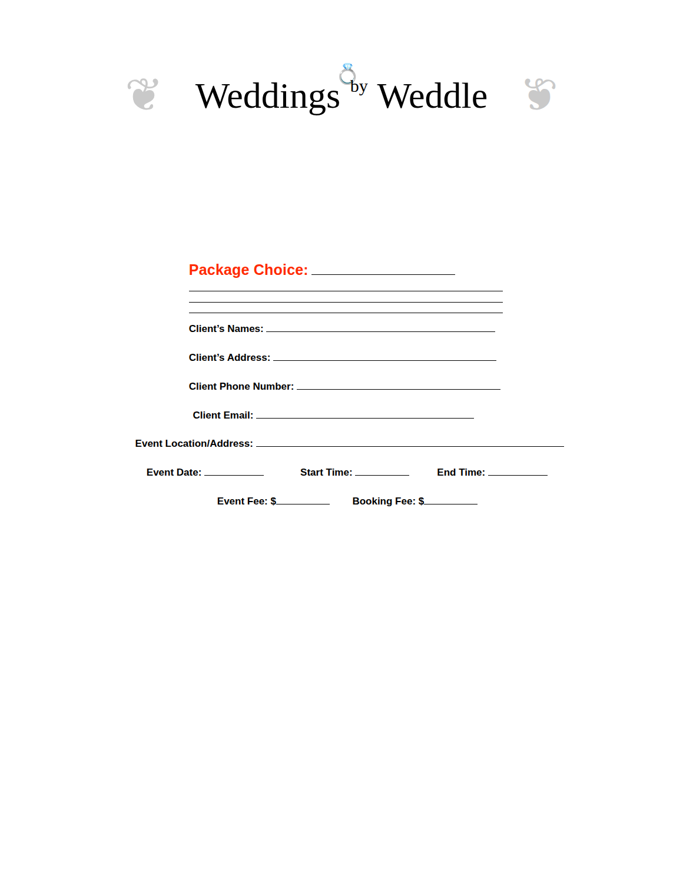❦ 💍 Weddings by Weddle ❦
Package Choice:
Client’s Names:
Client’s Address:
Client Phone Number:
Client Email:
Event Location/Address:
Event Date: Start Time: End Time:
Event Fee: $ Booking Fee: $